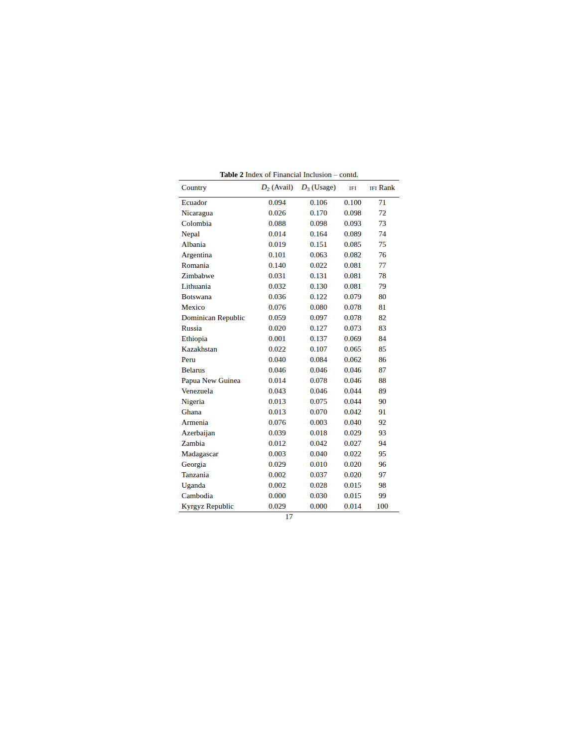Table 2 Index of Financial Inclusion – contd.
| Country | D 2 (Avail) | D 3 (Usage) | ifi | ifi Rank |
| --- | --- | --- | --- | --- |
| Ecuador | 0.094 | 0.106 | 0.100 | 71 |
| Nicaragua | 0.026 | 0.170 | 0.098 | 72 |
| Colombia | 0.088 | 0.098 | 0.093 | 73 |
| Nepal | 0.014 | 0.164 | 0.089 | 74 |
| Albania | 0.019 | 0.151 | 0.085 | 75 |
| Argentina | 0.101 | 0.063 | 0.082 | 76 |
| Romania | 0.140 | 0.022 | 0.081 | 77 |
| Zimbabwe | 0.031 | 0.131 | 0.081 | 78 |
| Lithuania | 0.032 | 0.130 | 0.081 | 79 |
| Botswana | 0.036 | 0.122 | 0.079 | 80 |
| Mexico | 0.076 | 0.080 | 0.078 | 81 |
| Dominican Republic | 0.059 | 0.097 | 0.078 | 82 |
| Russia | 0.020 | 0.127 | 0.073 | 83 |
| Ethiopia | 0.001 | 0.137 | 0.069 | 84 |
| Kazakhstan | 0.022 | 0.107 | 0.065 | 85 |
| Peru | 0.040 | 0.084 | 0.062 | 86 |
| Belarus | 0.046 | 0.046 | 0.046 | 87 |
| Papua New Guinea | 0.014 | 0.078 | 0.046 | 88 |
| Venezuela | 0.043 | 0.046 | 0.044 | 89 |
| Nigeria | 0.013 | 0.075 | 0.044 | 90 |
| Ghana | 0.013 | 0.070 | 0.042 | 91 |
| Armenia | 0.076 | 0.003 | 0.040 | 92 |
| Azerbaijan | 0.039 | 0.018 | 0.029 | 93 |
| Zambia | 0.012 | 0.042 | 0.027 | 94 |
| Madagascar | 0.003 | 0.040 | 0.022 | 95 |
| Georgia | 0.029 | 0.010 | 0.020 | 96 |
| Tanzania | 0.002 | 0.037 | 0.020 | 97 |
| Uganda | 0.002 | 0.028 | 0.015 | 98 |
| Cambodia | 0.000 | 0.030 | 0.015 | 99 |
| Kyrgyz Republic | 0.029 | 0.000 | 0.014 | 100 |
17